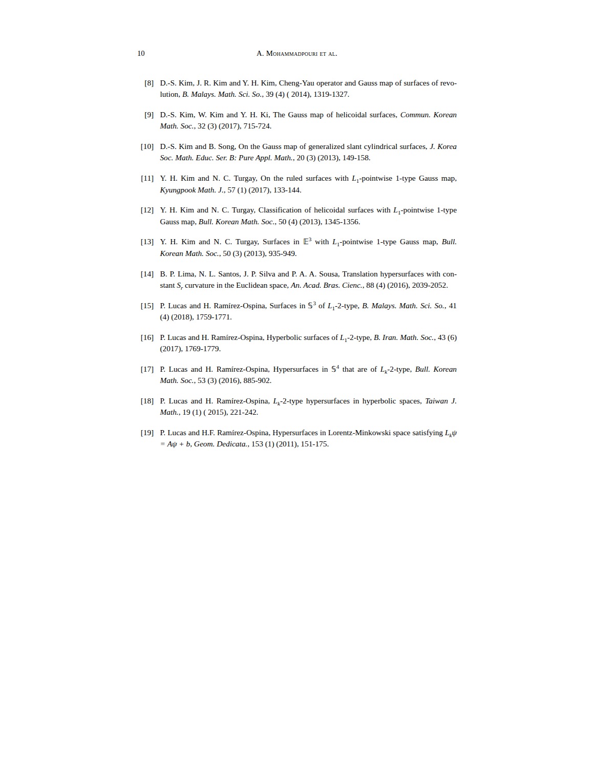10 A. Mohammadpouri et al.
[8] D.-S. Kim, J. R. Kim and Y. H. Kim, Cheng-Yau operator and Gauss map of surfaces of revolution, B. Malays. Math. Sci. So., 39 (4) ( 2014), 1319-1327.
[9] D.-S. Kim, W. Kim and Y. H. Ki, The Gauss map of helicoidal surfaces, Commun. Korean Math. Soc., 32 (3) (2017), 715-724.
[10] D.-S. Kim and B. Song, On the Gauss map of generalized slant cylindrical surfaces, J. Korea Soc. Math. Educ. Ser. B: Pure Appl. Math., 20 (3) (2013), 149-158.
[11] Y. H. Kim and N. C. Turgay, On the ruled surfaces with L 1-pointwise 1-type Gauss map, Kyungpook Math. J., 57 (1) (2017), 133-144.
[12] Y. H. Kim and N. C. Turgay, Classification of helicoidal surfaces with L 1-pointwise 1-type Gauss map, Bull. Korean Math. Soc., 50 (4) (2013), 1345-1356.
[13] Y. H. Kim and N. C. Turgay, Surfaces in 𝔼 3 with L 1-pointwise 1-type Gauss map, Bull. Korean Math. Soc., 50 (3) (2013), 935-949.
[14] B. P. Lima, N. L. Santos, J. P. Silva and P. A. A. Sousa, Translation hypersurfaces with constant Sr curvature in the Euclidean space, An. Acad. Bras. Cienc., 88 (4) (2016), 2039-2052.
[15] P. Lucas and H. Ramírez-Ospina, Surfaces in 𝕊 3 of L 1-2-type, B. Malays. Math. Sci. So., 41 (4) (2018), 1759-1771.
[16] P. Lucas and H. Ramírez-Ospina, Hyperbolic surfaces of L 1-2-type, B. Iran. Math. Soc., 43 (6) (2017), 1769-1779.
[17] P. Lucas and H. Ramírez-Ospina, Hypersurfaces in 𝕊 4 that are of Lk-2-type, Bull. Korean Math. Soc., 53 (3) (2016), 885-902.
[18] P. Lucas and H. Ramírez-Ospina, Lk-2-type hypersurfaces in hyperbolic spaces, Taiwan J. Math., 19 (1) ( 2015), 221-242.
[19] P. Lucas and H.F. Ramírez-Ospina, Hypersurfaces in Lorentz-Minkowski space satisfying Lkψ = Aψ + b, Geom. Dedicata., 153 (1) (2011), 151-175.